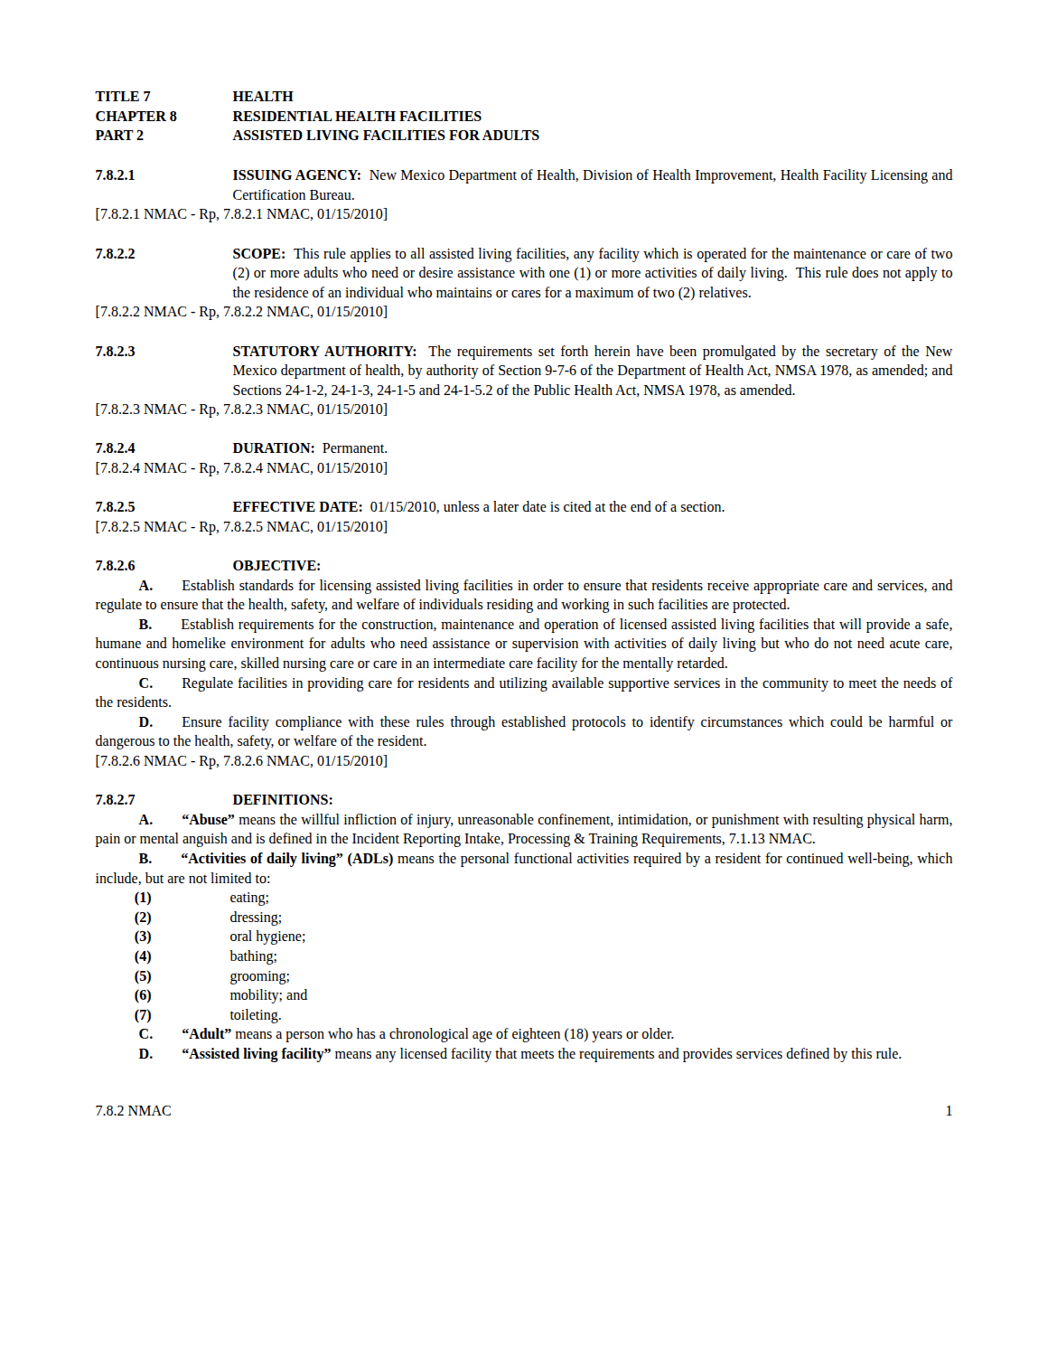TITLE 7 HEALTH
CHAPTER 8 RESIDENTIAL HEALTH FACILITIES
PART 2 ASSISTED LIVING FACILITIES FOR ADULTS
7.8.2.1
ISSUING AGENCY: New Mexico Department of Health, Division of Health Improvement, Health Facility Licensing and Certification Bureau.
[7.8.2.1 NMAC - Rp, 7.8.2.1 NMAC, 01/15/2010]
7.8.2.2
SCOPE: This rule applies to all assisted living facilities, any facility which is operated for the maintenance or care of two (2) or more adults who need or desire assistance with one (1) or more activities of daily living. This rule does not apply to the residence of an individual who maintains or cares for a maximum of two (2) relatives.
[7.8.2.2 NMAC - Rp, 7.8.2.2 NMAC, 01/15/2010]
7.8.2.3
STATUTORY AUTHORITY: The requirements set forth herein have been promulgated by the secretary of the New Mexico department of health, by authority of Section 9-7-6 of the Department of Health Act, NMSA 1978, as amended; and Sections 24-1-2, 24-1-3, 24-1-5 and 24-1-5.2 of the Public Health Act, NMSA 1978, as amended.
[7.8.2.3 NMAC - Rp, 7.8.2.3 NMAC, 01/15/2010]
7.8.2.4
DURATION: Permanent.
[7.8.2.4 NMAC - Rp, 7.8.2.4 NMAC, 01/15/2010]
7.8.2.5
EFFECTIVE DATE: 01/15/2010, unless a later date is cited at the end of a section.
[7.8.2.5 NMAC - Rp, 7.8.2.5 NMAC, 01/15/2010]
7.8.2.6
OBJECTIVE:
A.  Establish standards for licensing assisted living facilities in order to ensure that residents receive appropriate care and services, and regulate to ensure that the health, safety, and welfare of individuals residing and working in such facilities are protected.
B.  Establish requirements for the construction, maintenance and operation of licensed assisted living facilities that will provide a safe, humane and homelike environment for adults who need assistance or supervision with activities of daily living but who do not need acute care, continuous nursing care, skilled nursing care or care in an intermediate care facility for the mentally retarded.
C.  Regulate facilities in providing care for residents and utilizing available supportive services in the community to meet the needs of the residents.
D.  Ensure facility compliance with these rules through established protocols to identify circumstances which could be harmful or dangerous to the health, safety, or welfare of the resident.
[7.8.2.6 NMAC - Rp, 7.8.2.6 NMAC, 01/15/2010]
7.8.2.7
DEFINITIONS:
A.  “Abuse” means the willful infliction of injury, unreasonable confinement, intimidation, or punishment with resulting physical harm, pain or mental anguish and is defined in the Incident Reporting Intake, Processing & Training Requirements, 7.1.13 NMAC.
B.  “Activities of daily living” (ADLs) means the personal functional activities required by a resident for continued well-being, which include, but are not limited to:
(1) eating;
(2) dressing;
(3) oral hygiene;
(4) bathing;
(5) grooming;
(6) mobility; and
(7) toileting.
C.  “Adult” means a person who has a chronological age of eighteen (18) years or older.
D.  “Assisted living facility” means any licensed facility that meets the requirements and provides services defined by this rule.
7.8.2 NMAC 1